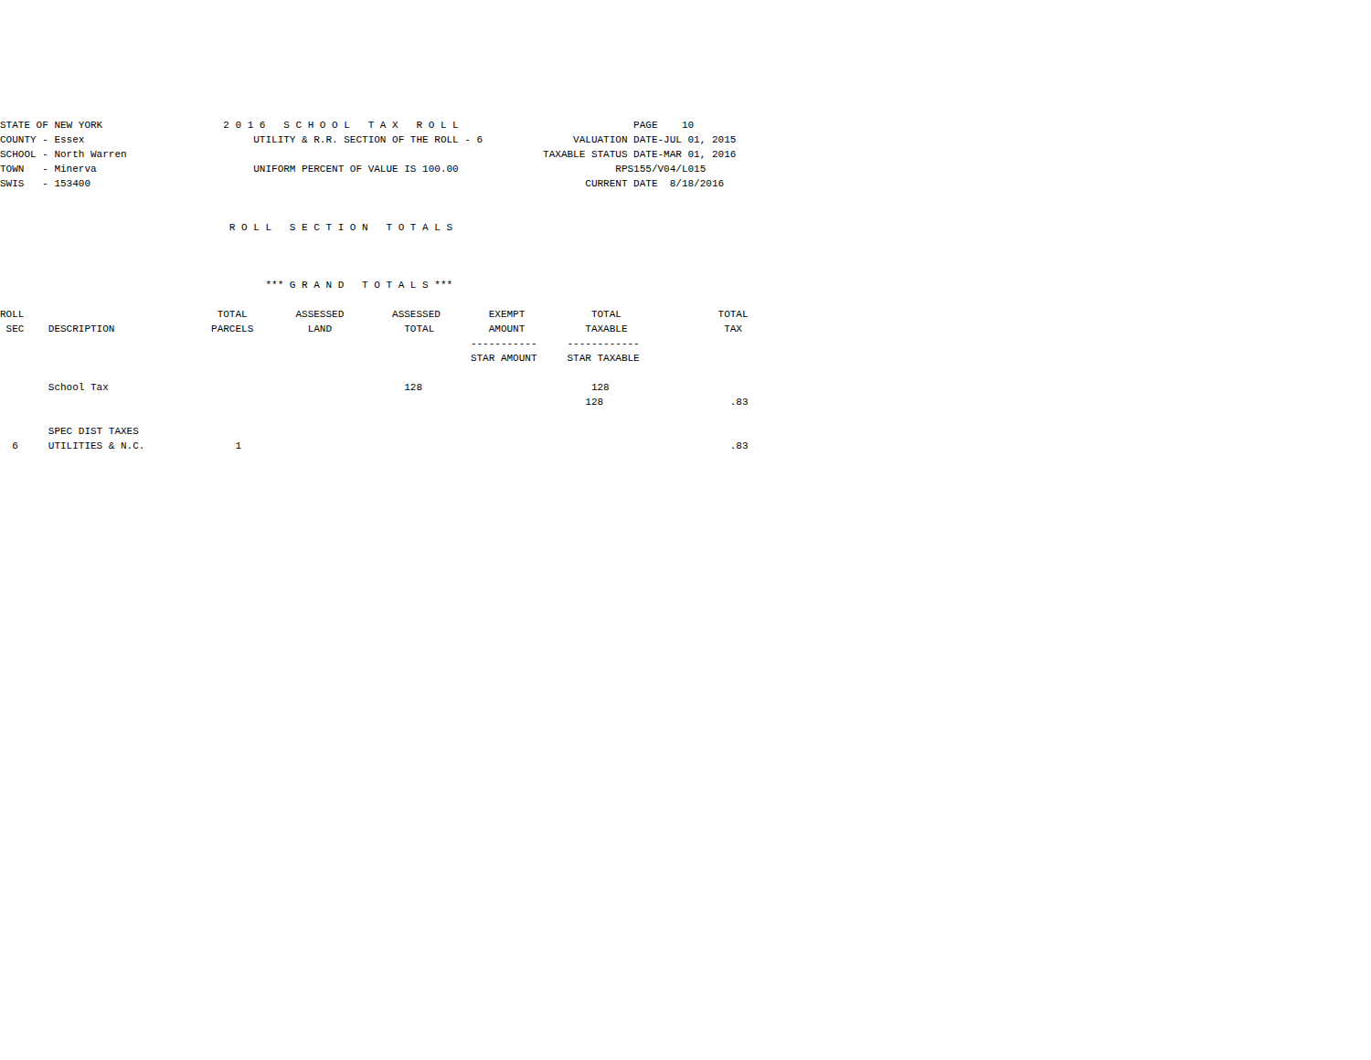STATE OF NEW YORK                    2 0 1 6   S C H O O L   T A X   R O L L                             PAGE    10
COUNTY - Essex                            UTILITY & R.R. SECTION OF THE ROLL - 6               VALUATION DATE-JUL 01, 2015
SCHOOL - North Warren                                                                     TAXABLE STATUS DATE-MAR 01, 2016
TOWN   - Minerva                          UNIFORM PERCENT OF VALUE IS 100.00                          RPS155/V04/L015
SWIS   - 153400                                                                                  CURRENT DATE  8/18/2016


                                      R O L L   S E C T I O N   T O T A L S



                                            *** G R A N D   T O T A L S ***

ROLL                                TOTAL        ASSESSED        ASSESSED        EXEMPT           TOTAL                TOTAL
 SEC    DESCRIPTION                PARCELS         LAND            TOTAL         AMOUNT          TAXABLE                TAX
                                                                              -----------     ------------
                                                                              STAR AMOUNT     STAR TAXABLE

        School Tax                                                 128                            128
                                                                                                 128                     .83

        SPEC DIST TAXES
  6     UTILITIES & N.C.               1                                                                                 .83